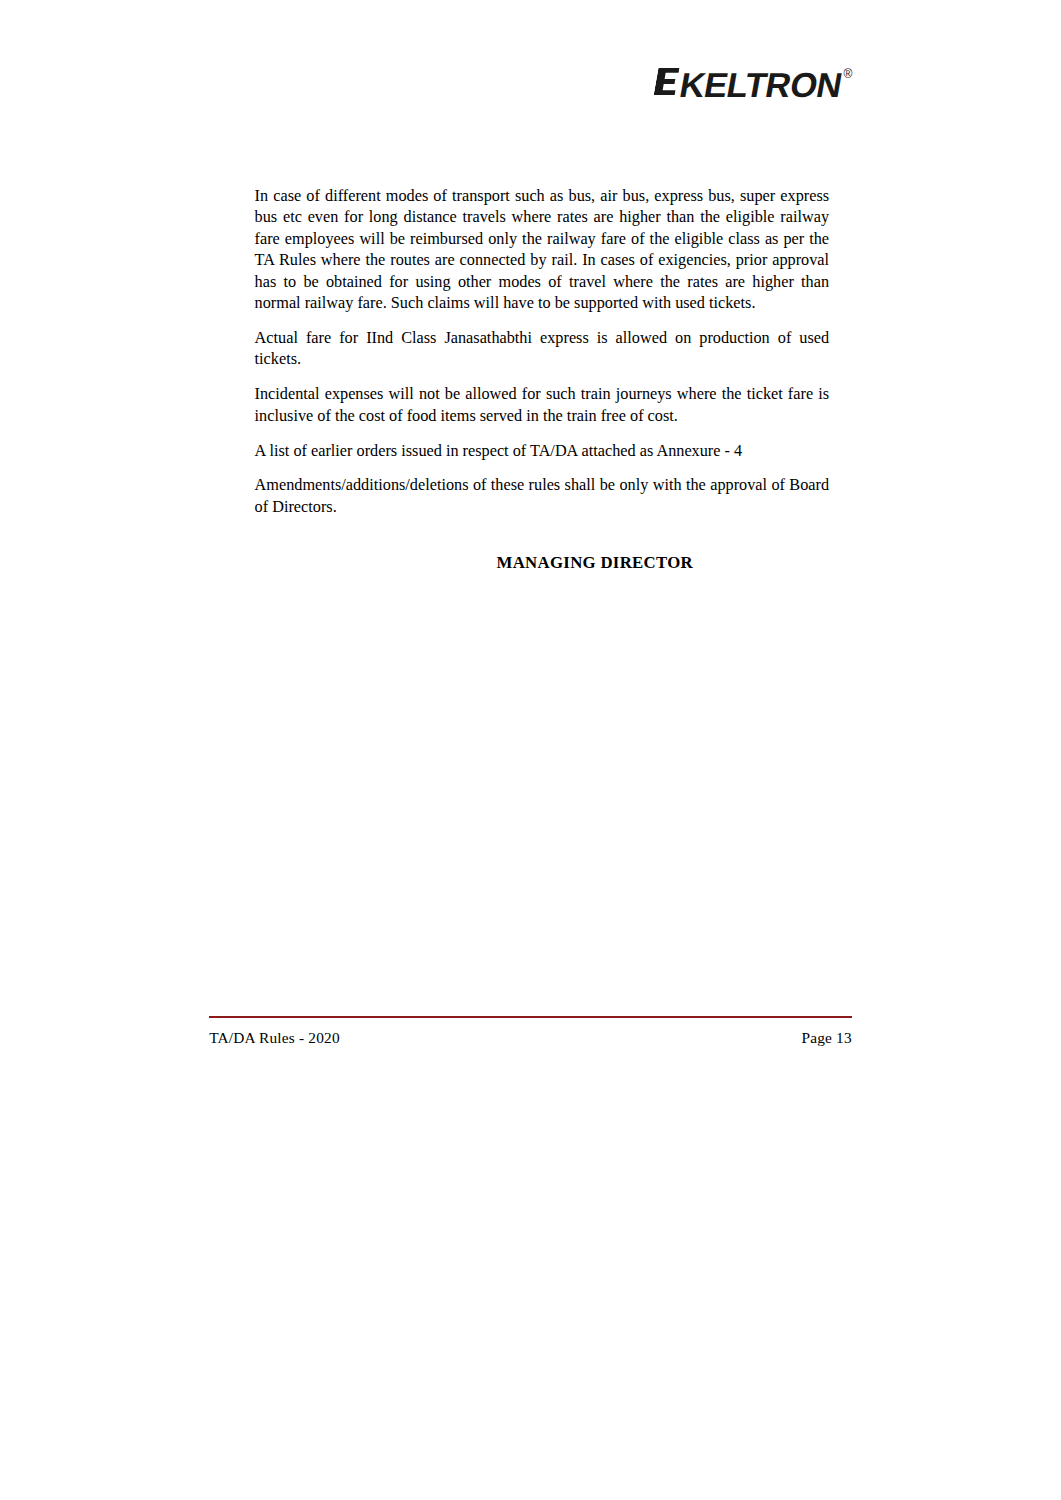KELTRON®
In case of different modes of transport such as bus, air bus, express bus, super express bus etc even for long distance travels where rates are higher than the eligible railway fare employees will be reimbursed only the railway fare of the eligible class as per the TA Rules where the routes are connected by rail. In cases of exigencies, prior approval has to be obtained for using other modes of travel where the rates are higher than normal railway fare. Such claims will have to be supported with used tickets.
Actual fare for IInd Class Janasathabthi express is allowed on production of used tickets.
Incidental expenses will not be allowed for such train journeys where the ticket fare is inclusive of the cost of food items served in the train free of cost.
A list of earlier orders issued in respect of TA/DA attached as Annexure - 4
Amendments/additions/deletions of these rules shall be only with the approval of Board of Directors.
MANAGING DIRECTOR
TA/DA Rules - 2020
Page 13